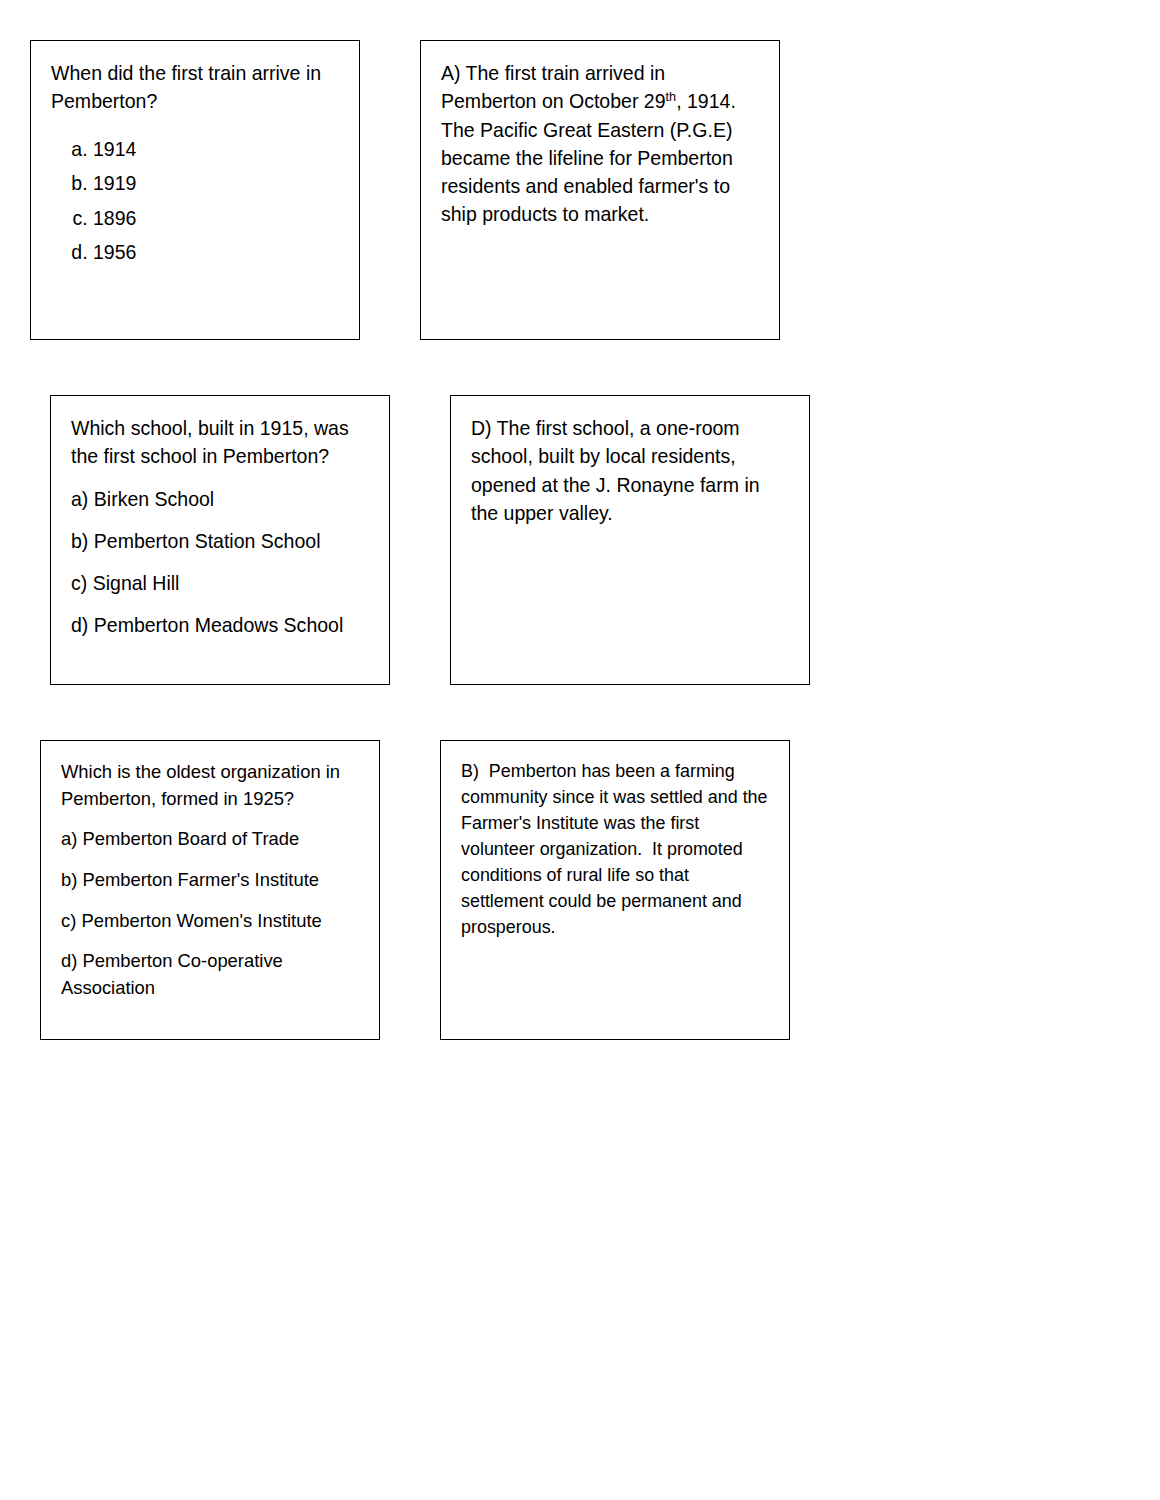When did the first train arrive in Pemberton?
1914
1919
1896
1956
A) The first train arrived in Pemberton on October 29th, 1914. The Pacific Great Eastern (P.G.E) became the lifeline for Pemberton residents and enabled farmer's to ship products to market.
Which school, built in 1915, was the first school in Pemberton?
a) Birken School
b) Pemberton Station School
c) Signal Hill
d) Pemberton Meadows School
D) The first school, a one-room school, built by local residents, opened at the J. Ronayne farm in the upper valley.
Which is the oldest organization in Pemberton, formed in 1925?
a) Pemberton Board of Trade
b) Pemberton Farmer's Institute
c) Pemberton Women's Institute
d) Pemberton Co-operative Association
B) Pemberton has been a farming community since it was settled and the Farmer's Institute was the first volunteer organization. It promoted conditions of rural life so that settlement could be permanent and prosperous.